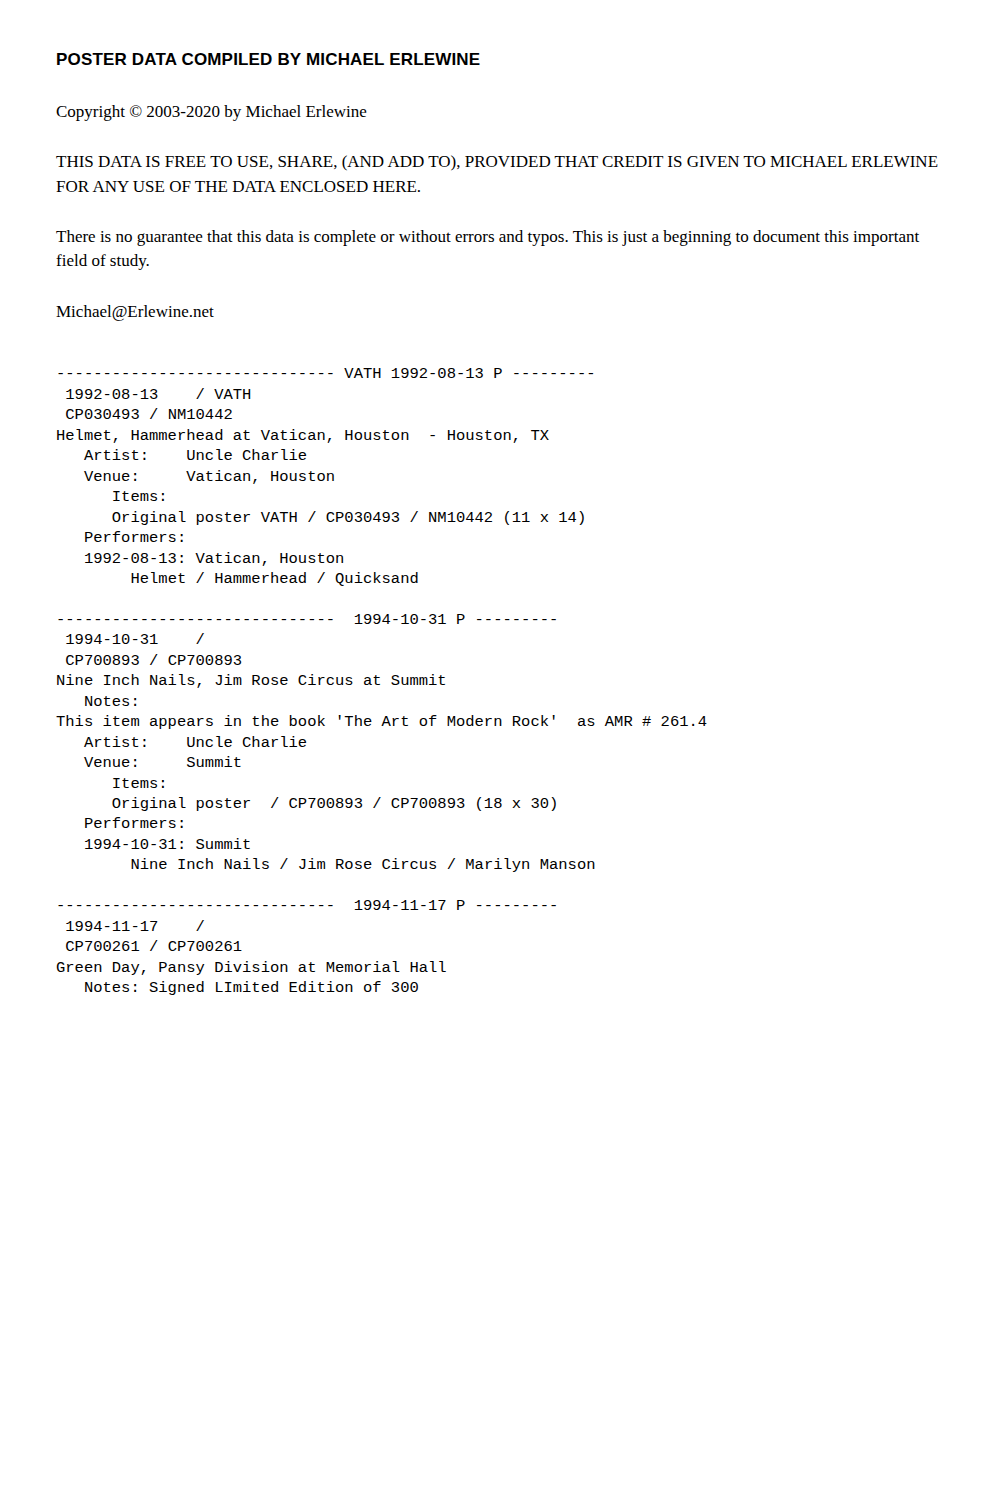POSTER DATA COMPILED BY MICHAEL ERLEWINE
Copyright © 2003-2020 by Michael Erlewine
THIS DATA IS FREE TO USE, SHARE, (AND ADD TO), PROVIDED THAT CREDIT IS GIVEN TO MICHAEL ERLEWINE FOR ANY USE OF THE DATA ENCLOSED HERE.
There is no guarantee that this data is complete or without errors and typos. This is just a beginning to document this important field of study.
Michael@Erlewine.net
------------------------------ VATH 1992-08-13 P ---------
 1992-08-13    / VATH 
 CP030493 / NM10442
Helmet, Hammerhead at Vatican, Houston  - Houston, TX
   Artist:    Uncle Charlie
   Venue:     Vatican, Houston
      Items:
      Original poster VATH / CP030493 / NM10442 (11 x 14)
   Performers:
   1992-08-13: Vatican, Houston
        Helmet / Hammerhead / Quicksand

------------------------------  1994-10-31 P ---------
 1994-10-31    / 
 CP700893 / CP700893
Nine Inch Nails, Jim Rose Circus at Summit
   Notes: 
This item appears in the book 'The Art of Modern Rock'  as AMR # 261.4
   Artist:    Uncle Charlie
   Venue:     Summit
      Items:
      Original poster  / CP700893 / CP700893 (18 x 30)
   Performers:
   1994-10-31: Summit
        Nine Inch Nails / Jim Rose Circus / Marilyn Manson

------------------------------  1994-11-17 P ---------
 1994-11-17    / 
 CP700261 / CP700261
Green Day, Pansy Division at Memorial Hall
   Notes: Signed LImited Edition of 300